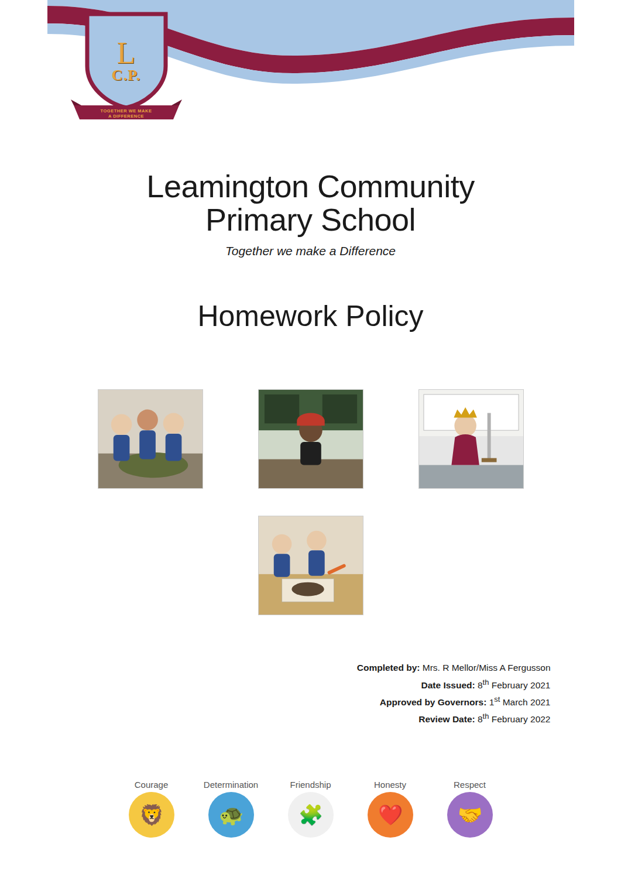L C.P.
Together we make
a difference
Leamington Community
Primary School
Together we make a Difference
Homework Policy
Completed by: Mrs. R Mellor/Miss A Fergusson
Date Issued: 8th February 2021
Approved by Governors: 1st March 2021
Review Date: 8th February 2022
Courage
🦁
Determination
🐢
Friendship
🧩
Honesty
❤️
Respect
🤝